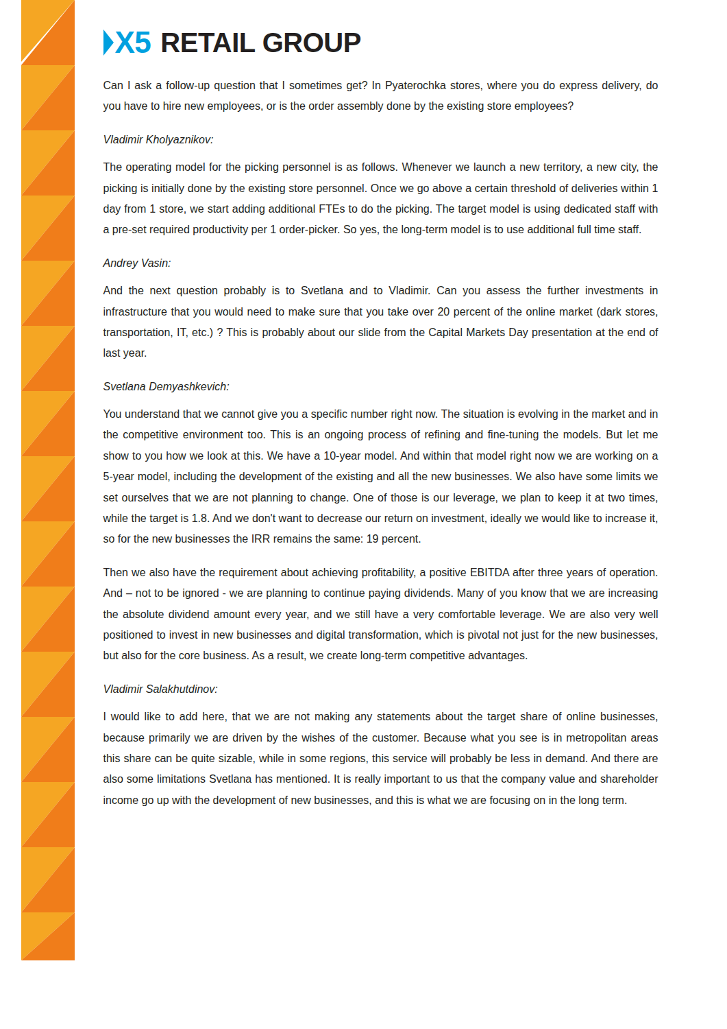X5 RETAIL GROUP
Can I ask a follow-up question that I sometimes get? In Pyaterochka stores, where you do express delivery, do you have to hire new employees, or is the order assembly done by the existing store employees?
Vladimir Kholyaznikov:
The operating model for the picking personnel is as follows. Whenever we launch a new territory, a new city, the picking is initially done by the existing store personnel. Once we go above a certain threshold of deliveries within 1 day from 1 store, we start adding additional FTEs to do the picking. The target model is using dedicated staff with a pre-set required productivity per 1 order-picker. So yes, the long-term model is to use additional full time staff.
Andrey Vasin:
And the next question probably is to Svetlana and to Vladimir. Can you assess the further investments in infrastructure that you would need to make sure that you take over 20 percent of the online market (dark stores, transportation, IT, etc.) ? This is probably about our slide from the Capital Markets Day presentation at the end of last year.
Svetlana Demyashkevich:
You understand that we cannot give you a specific number right now. The situation is evolving in the market and in the competitive environment too. This is an ongoing process of refining and fine-tuning the models. But let me show to you how we look at this. We have a 10-year model. And within that model right now we are working on a 5-year model, including the development of the existing and all the new businesses. We also have some limits we set ourselves that we are not planning to change. One of those is our leverage, we plan to keep it at two times, while the target is 1.8. And we don't want to decrease our return on investment, ideally we would like to increase it, so for the new businesses the IRR remains the same: 19 percent.
Then we also have the requirement about achieving profitability, a positive EBITDA after three years of operation. And – not to be ignored - we are planning to continue paying dividends. Many of you know that we are increasing the absolute dividend amount every year, and we still have a very comfortable leverage. We are also very well positioned to invest in new businesses and digital transformation, which is pivotal not just for the new businesses, but also for the core business. As a result, we create long-term competitive advantages.
Vladimir Salakhutdinov:
I would like to add here, that we are not making any statements about the target share of online businesses, because primarily we are driven by the wishes of the customer. Because what you see is in metropolitan areas this share can be quite sizable, while in some regions, this service will probably be less in demand. And there are also some limitations Svetlana has mentioned. It is really important to us that the company value and shareholder income go up with the development of new businesses, and this is what we are focusing on in the long term.